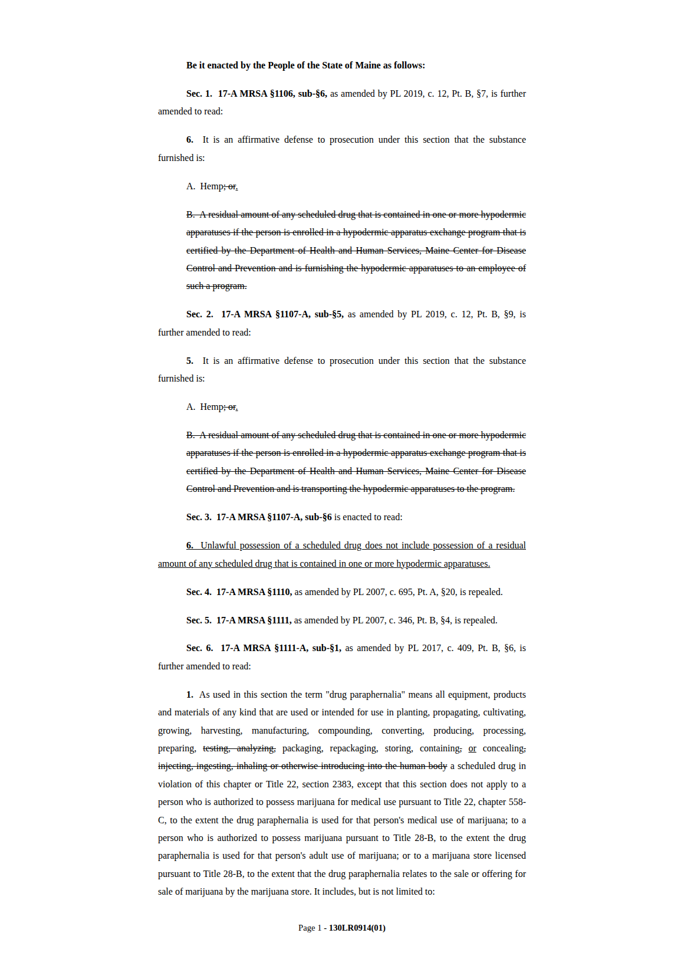Be it enacted by the People of the State of Maine as follows:
Sec. 1. 17-A MRSA §1106, sub-§6, as amended by PL 2019, c. 12, Pt. B, §7, is further amended to read:
6. It is an affirmative defense to prosecution under this section that the substance furnished is:
A. Hemp; or.
B. A residual amount of any scheduled drug that is contained in one or more hypodermic apparatuses if the person is enrolled in a hypodermic apparatus exchange program that is certified by the Department of Health and Human Services, Maine Center for Disease Control and Prevention and is furnishing the hypodermic apparatuses to an employee of such a program.
Sec. 2. 17-A MRSA §1107-A, sub-§5, as amended by PL 2019, c. 12, Pt. B, §9, is further amended to read:
5. It is an affirmative defense to prosecution under this section that the substance furnished is:
A. Hemp; or.
B. A residual amount of any scheduled drug that is contained in one or more hypodermic apparatuses if the person is enrolled in a hypodermic apparatus exchange program that is certified by the Department of Health and Human Services, Maine Center for Disease Control and Prevention and is transporting the hypodermic apparatuses to the program.
Sec. 3. 17-A MRSA §1107-A, sub-§6 is enacted to read:
6. Unlawful possession of a scheduled drug does not include possession of a residual amount of any scheduled drug that is contained in one or more hypodermic apparatuses.
Sec. 4. 17-A MRSA §1110, as amended by PL 2007, c. 695, Pt. A, §20, is repealed.
Sec. 5. 17-A MRSA §1111, as amended by PL 2007, c. 346, Pt. B, §4, is repealed.
Sec. 6. 17-A MRSA §1111-A, sub-§1, as amended by PL 2017, c. 409, Pt. B, §6, is further amended to read:
1. As used in this section the term "drug paraphernalia" means all equipment, products and materials of any kind that are used or intended for use in planting, propagating, cultivating, growing, harvesting, manufacturing, compounding, converting, producing, processing, preparing, testing, analyzing, packaging, repackaging, storing, containing, or concealing, injecting, ingesting, inhaling or otherwise introducing into the human body a scheduled drug in violation of this chapter or Title 22, section 2383, except that this section does not apply to a person who is authorized to possess marijuana for medical use pursuant to Title 22, chapter 558-C, to the extent the drug paraphernalia is used for that person's medical use of marijuana; to a person who is authorized to possess marijuana pursuant to Title 28-B, to the extent the drug paraphernalia is used for that person's adult use of marijuana; or to a marijuana store licensed pursuant to Title 28-B, to the extent that the drug paraphernalia relates to the sale or offering for sale of marijuana by the marijuana store. It includes, but is not limited to:
Page 1 - 130LR0914(01)